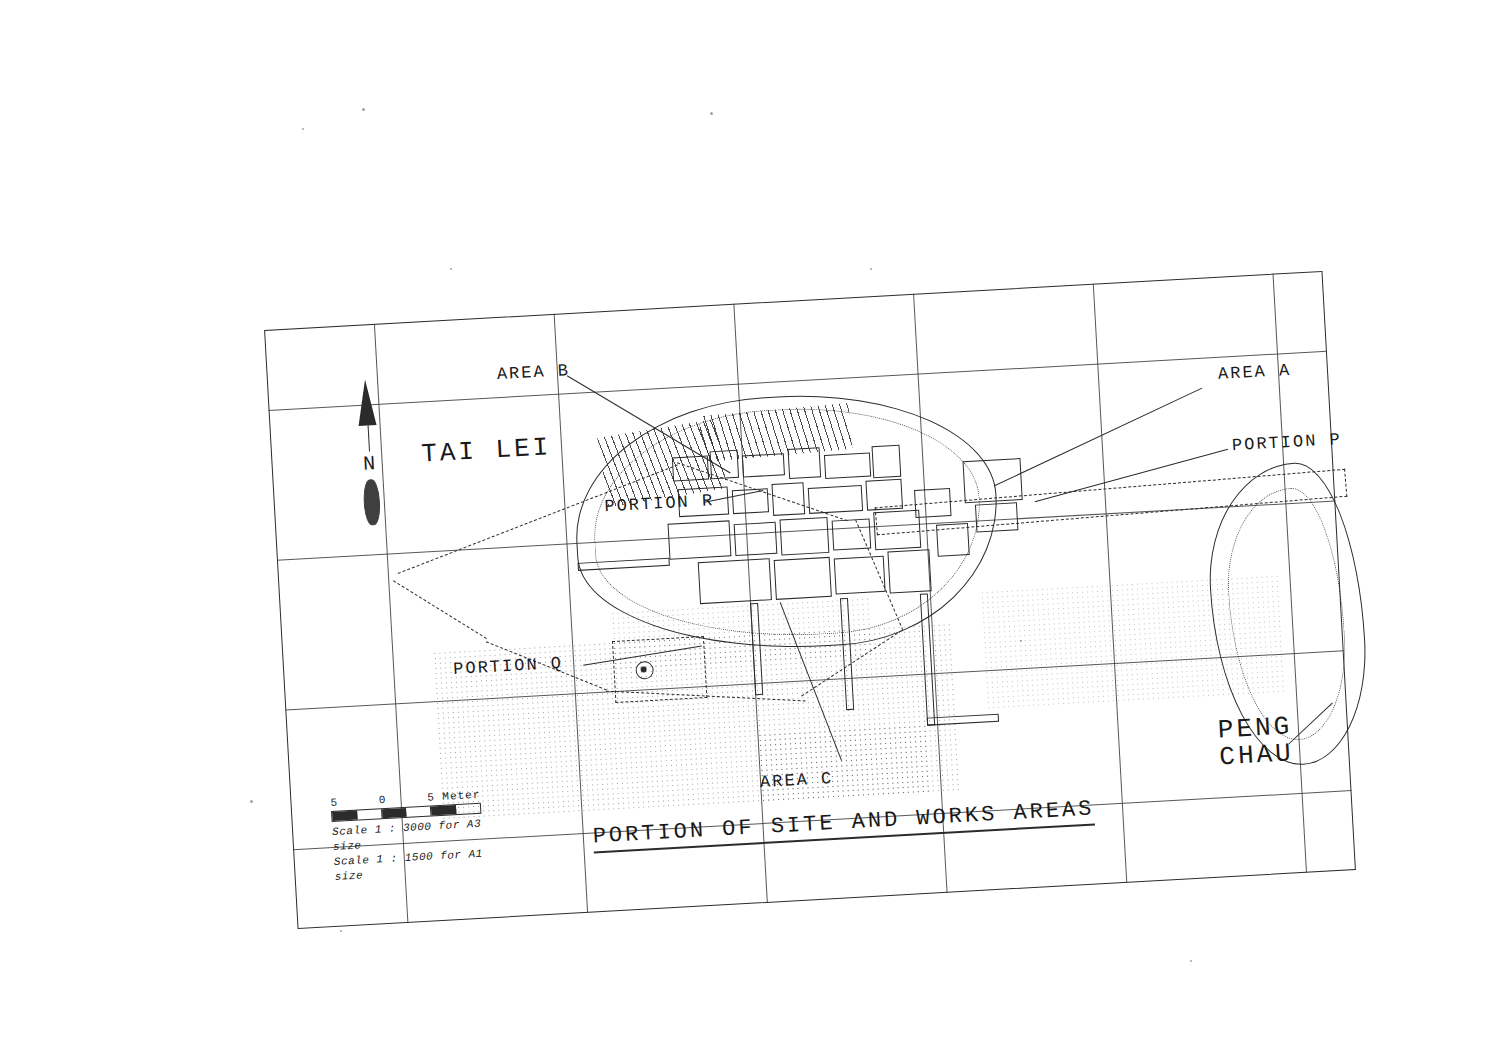N
AREA B
AREA A
PORTION P
PORTION R
PORTION Q
AREA C
TAI LEI
PENG
CHAU
505 Meter
Scale 1 : 3000 for A3 size
Scale 1 : 1500 for A1 size
PORTION OF SITE AND WORKS AREAS